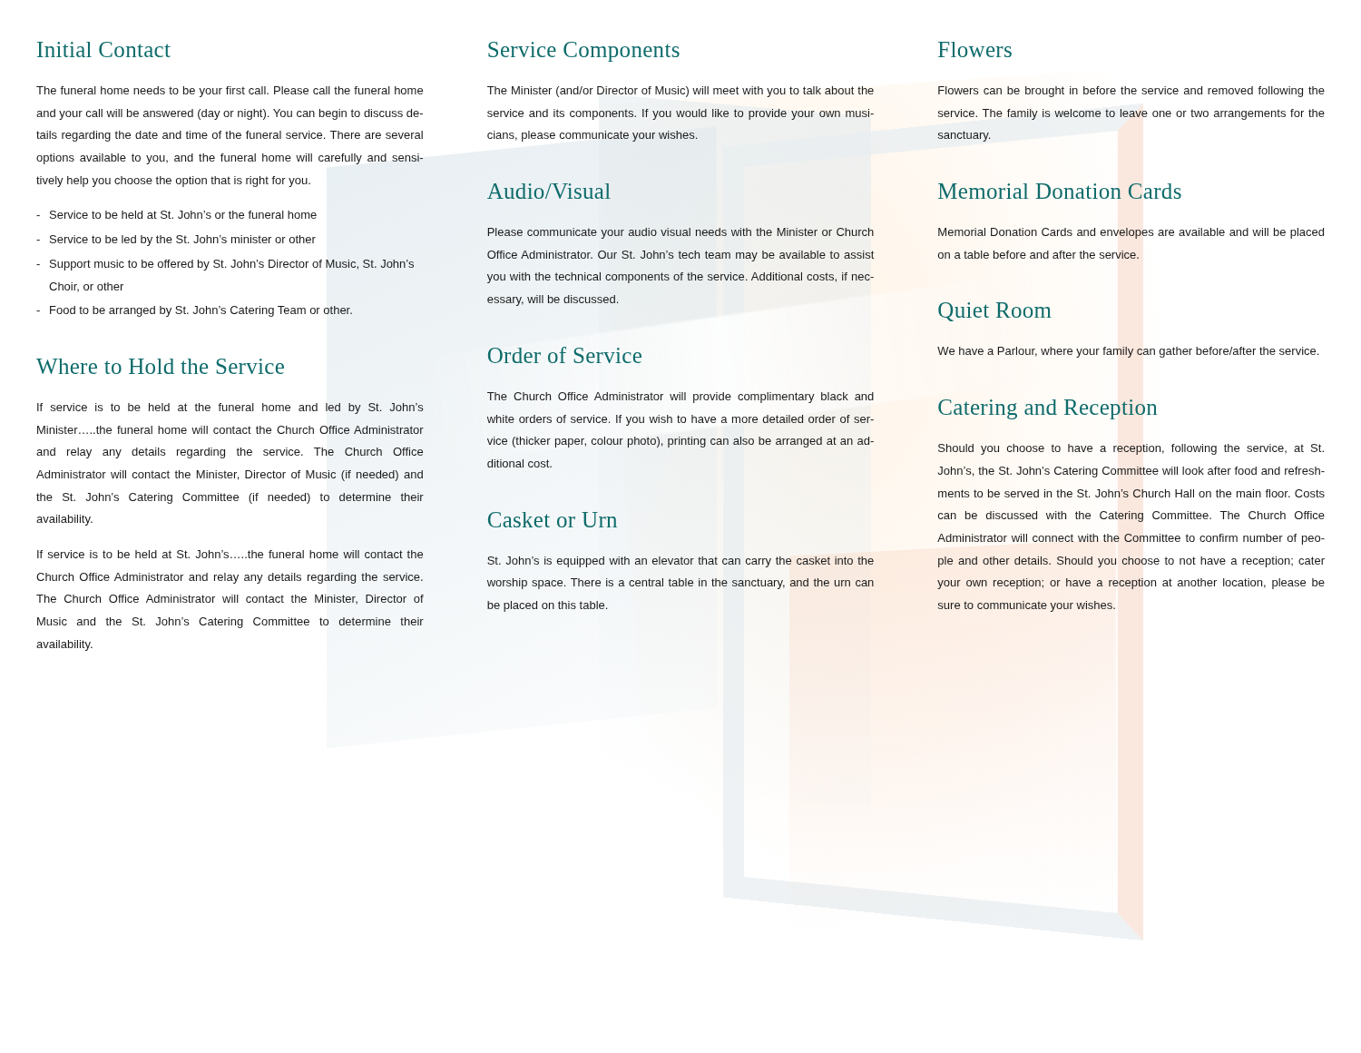Initial Contact
The funeral home needs to be your first call. Please call the funeral home and your call will be answered (day or night). You can begin to discuss details regarding the date and time of the funeral service. There are several options available to you, and the funeral home will carefully and sensitively help you choose the option that is right for you.
Service to be held at St. John’s or the funeral home
Service to be led by the St. John’s minister or other
Support music to be offered by St. John’s Director of Music, St. John’s Choir, or other
Food to be arranged by St. John’s Catering Team or other.
Where to Hold the Service
If service is to be held at the funeral home and led by St. John’s Minister…..the funeral home will contact the Church Office Administrator and relay any details regarding the service. The Church Office Administrator will contact the Minister, Director of Music (if needed) and the St. John’s Catering Committee (if needed) to determine their availability.
If service is to be held at St. John’s…..the funeral home will contact the Church Office Administrator and relay any details regarding the service. The Church Office Administrator will contact the Minister, Director of Music and the St. John’s Catering Committee to determine their availability.
Service Components
The Minister (and/or Director of Music) will meet with you to talk about the service and its components. If you would like to provide your own musicians, please communicate your wishes.
Audio/Visual
Please communicate your audio visual needs with the Minister or Church Office Administrator. Our St. John’s tech team may be available to assist you with the technical components of the service. Additional costs, if necessary, will be discussed.
Order of Service
The Church Office Administrator will provide complimentary black and white orders of service. If you wish to have a more detailed order of service (thicker paper, colour photo), printing can also be arranged at an additional cost.
Casket or Urn
St. John’s is equipped with an elevator that can carry the casket into the worship space. There is a central table in the sanctuary, and the urn can be placed on this table.
Flowers
Flowers can be brought in before the service and removed following the service. The family is welcome to leave one or two arrangements for the sanctuary.
Memorial Donation Cards
Memorial Donation Cards and envelopes are available and will be placed on a table before and after the service.
Quiet Room
We have a Parlour, where your family can gather before/after the service.
Catering and Reception
Should you choose to have a reception, following the service, at St. John’s, the St. John’s Catering Committee will look after food and refreshments to be served in the St. John’s Church Hall on the main floor. Costs can be discussed with the Catering Committee. The Church Office Administrator will connect with the Committee to confirm number of people and other details. Should you choose to not have a reception; cater your own reception; or have a reception at another location, please be sure to communicate your wishes.